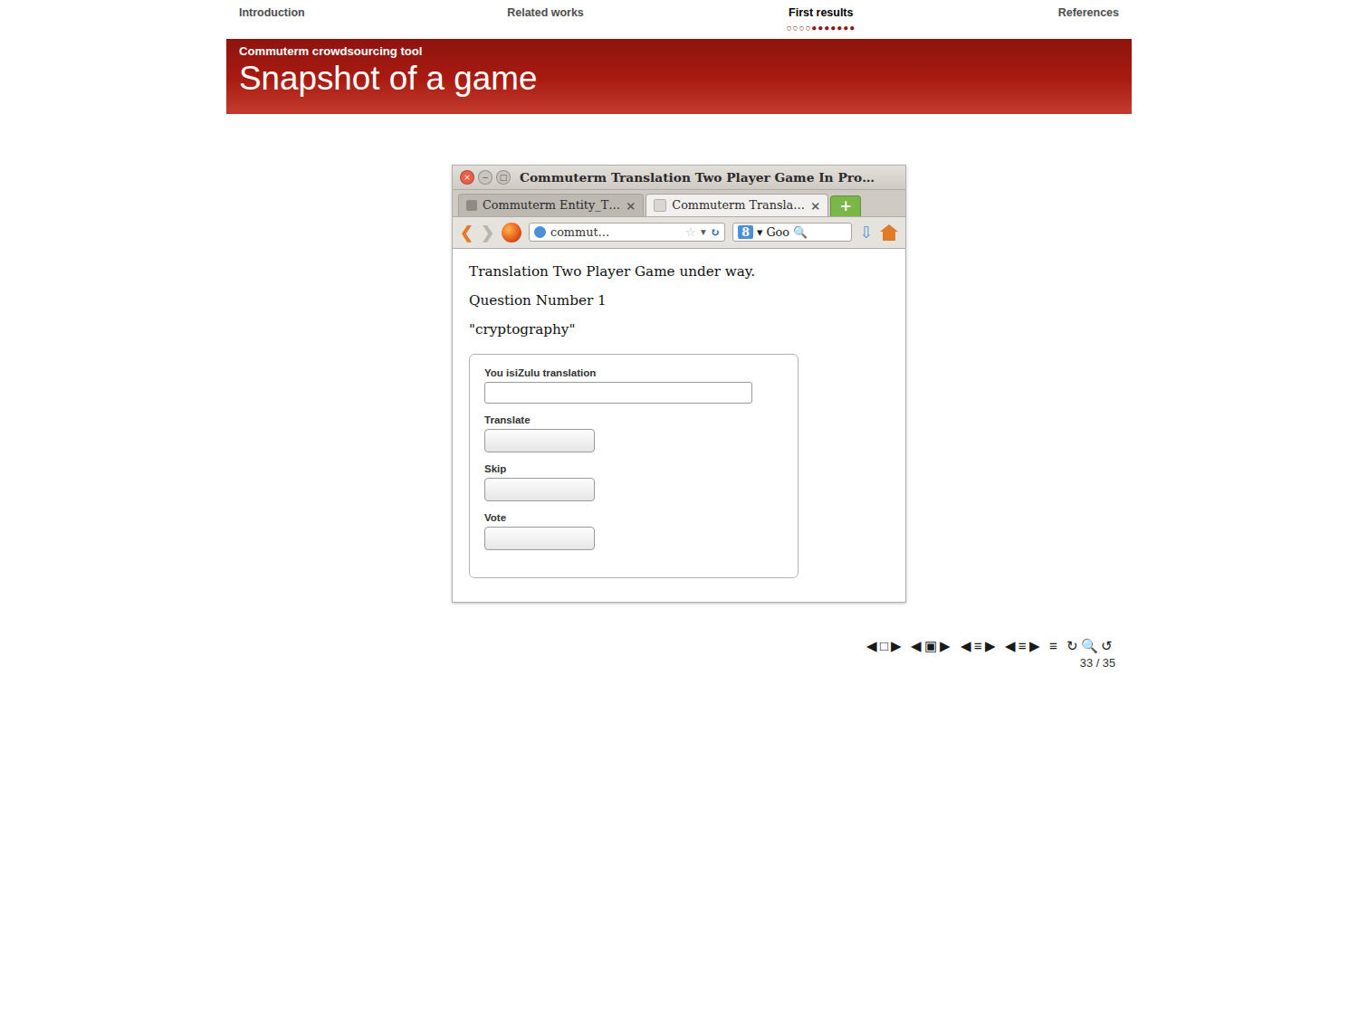Introduction
Related works
First results
○○○○●●●●●●●
References
Commuterm crowdsourcing tool
Snapshot of a game
× − □
Commuterm Translation Two Player Game In Pro…
Commuterm Entity_T… ×
Commuterm Transla… ×
+
❮ ❯
commut… ☆ ▾ ↻
8 ▾ Goo 🔍
⇩
Translation Two Player Game under way.
Question Number 1
"cryptography"
You isiZulu translation
Translate
Skip
Vote
◀□▶ ◀▣▶ ◀≡▶ ◀≡▶ ≡ ↻🔍↺
33 / 35